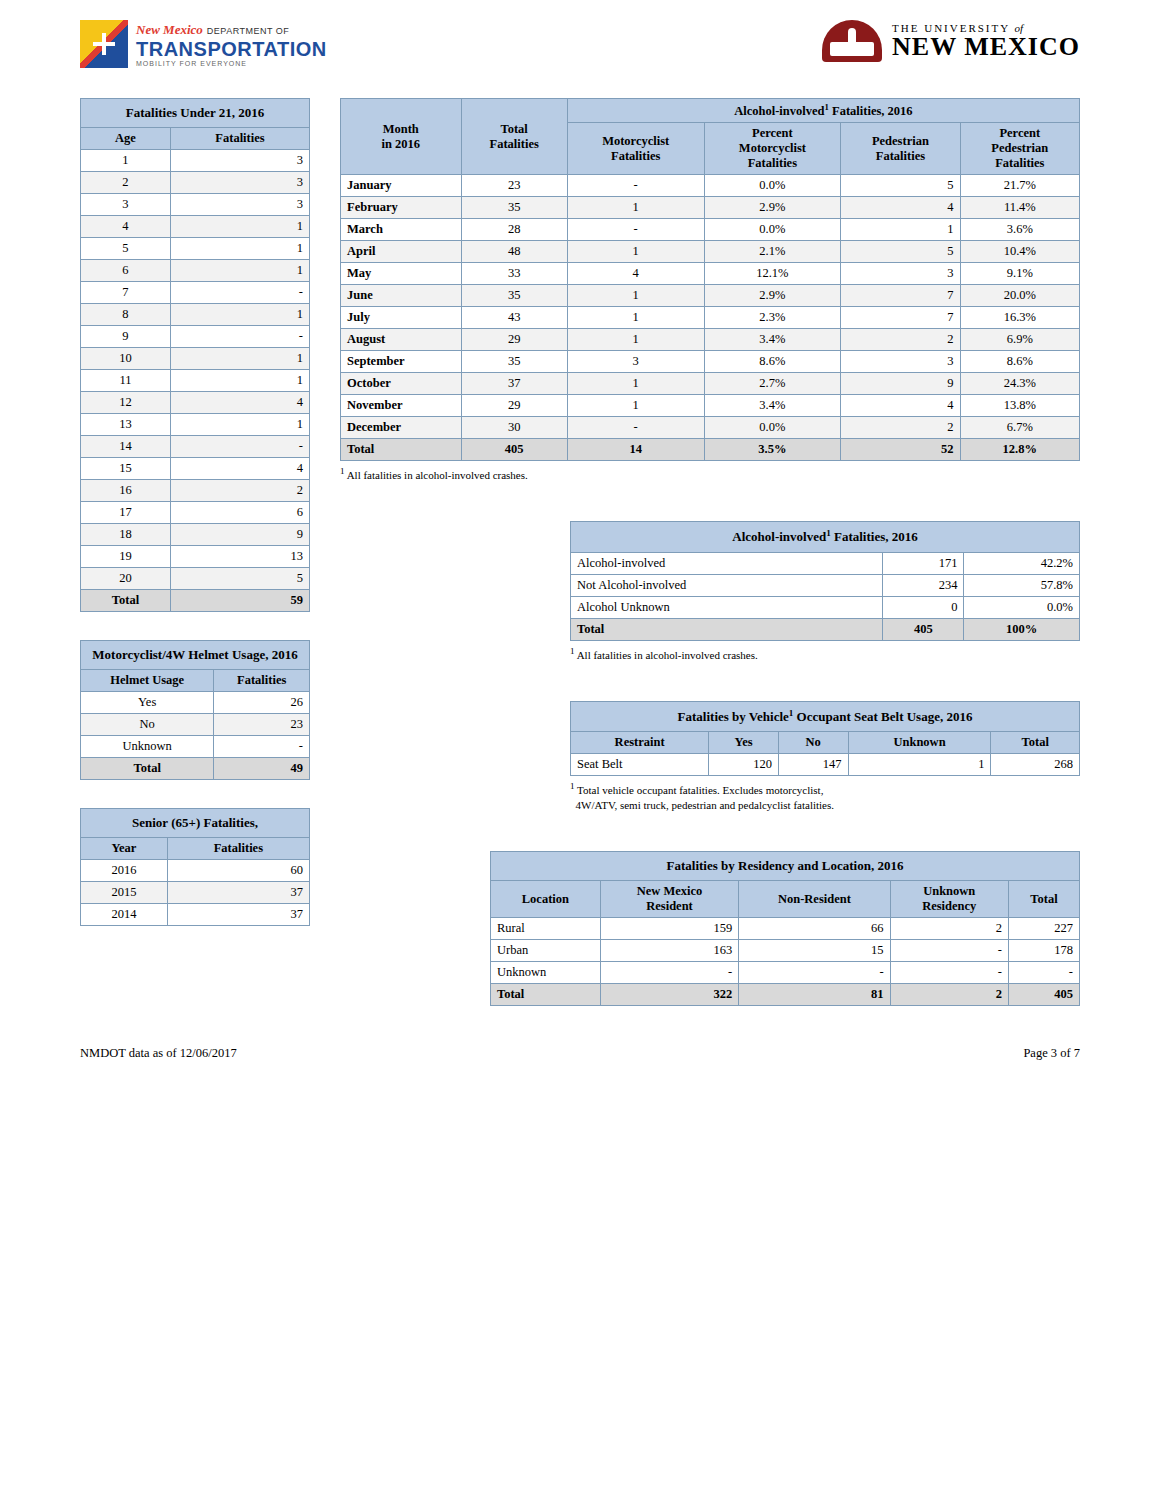New Mexico DEPARTMENT OF
TRANSPORTATION
MOBILITY FOR EVERYONE
THE UNIVERSITY of
NEW MEXICO
Fatalities Under 21, 2016
| Age | Fatalities |
| --- | --- |
| 1 | 3 |
| 2 | 3 |
| 3 | 3 |
| 4 | 1 |
| 5 | 1 |
| 6 | 1 |
| 7 | - |
| 8 | 1 |
| 9 | - |
| 10 | 1 |
| 11 | 1 |
| 12 | 4 |
| 13 | 1 |
| 14 | - |
| 15 | 4 |
| 16 | 2 |
| 17 | 6 |
| 18 | 9 |
| 19 | 13 |
| 20 | 5 |
| Total | 59 |
Motorcyclist/4W Helmet Usage, 2016
| Helmet Usage | Fatalities |
| --- | --- |
| Yes | 26 |
| No | 23 |
| Unknown | - |
| Total | 49 |
Senior (65+) Fatalities,
| Year | Fatalities |
| --- | --- |
| 2016 | 60 |
| 2015 | 37 |
| 2014 | 37 |
| Month in 2016 | Total Fatalities | Alcohol-involved 1 Fatalities, 2016 |
| --- | --- | --- |
| Motorcyclist Fatalities | Percent Motorcyclist Fatalities | Pedestrian Fatalities | Percent Pedestrian Fatalities |
| January | 23 | - | 0.0% | 5 | 21.7% |
| February | 35 | 1 | 2.9% | 4 | 11.4% |
| March | 28 | - | 0.0% | 1 | 3.6% |
| April | 48 | 1 | 2.1% | 5 | 10.4% |
| May | 33 | 4 | 12.1% | 3 | 9.1% |
| June | 35 | 1 | 2.9% | 7 | 20.0% |
| July | 43 | 1 | 2.3% | 7 | 16.3% |
| August | 29 | 1 | 3.4% | 2 | 6.9% |
| September | 35 | 3 | 8.6% | 3 | 8.6% |
| October | 37 | 1 | 2.7% | 9 | 24.3% |
| November | 29 | 1 | 3.4% | 4 | 13.8% |
| December | 30 | - | 0.0% | 2 | 6.7% |
| Total | 405 | 14 | 3.5% | 52 | 12.8% |
1 All fatalities in alcohol-involved crashes.
Alcohol-involved 1 Fatalities, 2016
| Alcohol-involved | 171 | 42.2% |
| Not Alcohol-involved | 234 | 57.8% |
| Alcohol Unknown | 0 | 0.0% |
| Total | 405 | 100% |
1 All fatalities in alcohol-involved crashes.
Fatalities by Vehicle 1 Occupant Seat Belt Usage, 2016
| Restraint | Yes | No | Unknown | Total |
| --- | --- | --- | --- | --- |
| Seat Belt | 120 | 147 | 1 | 268 |
1 Total vehicle occupant fatalities. Excludes motorcyclist,
4W/ATV, semi truck, pedestrian and pedalcyclist fatalities.
Fatalities by Residency and Location, 2016
| Location | New Mexico Resident | Non-Resident | Unknown Residency | Total |
| --- | --- | --- | --- | --- |
| Rural | 159 | 66 | 2 | 227 |
| Urban | 163 | 15 | - | 178 |
| Unknown | - | - | - | - |
| Total | 322 | 81 | 2 | 405 |
NMDOT data as of 12/06/2017
Page 3 of 7